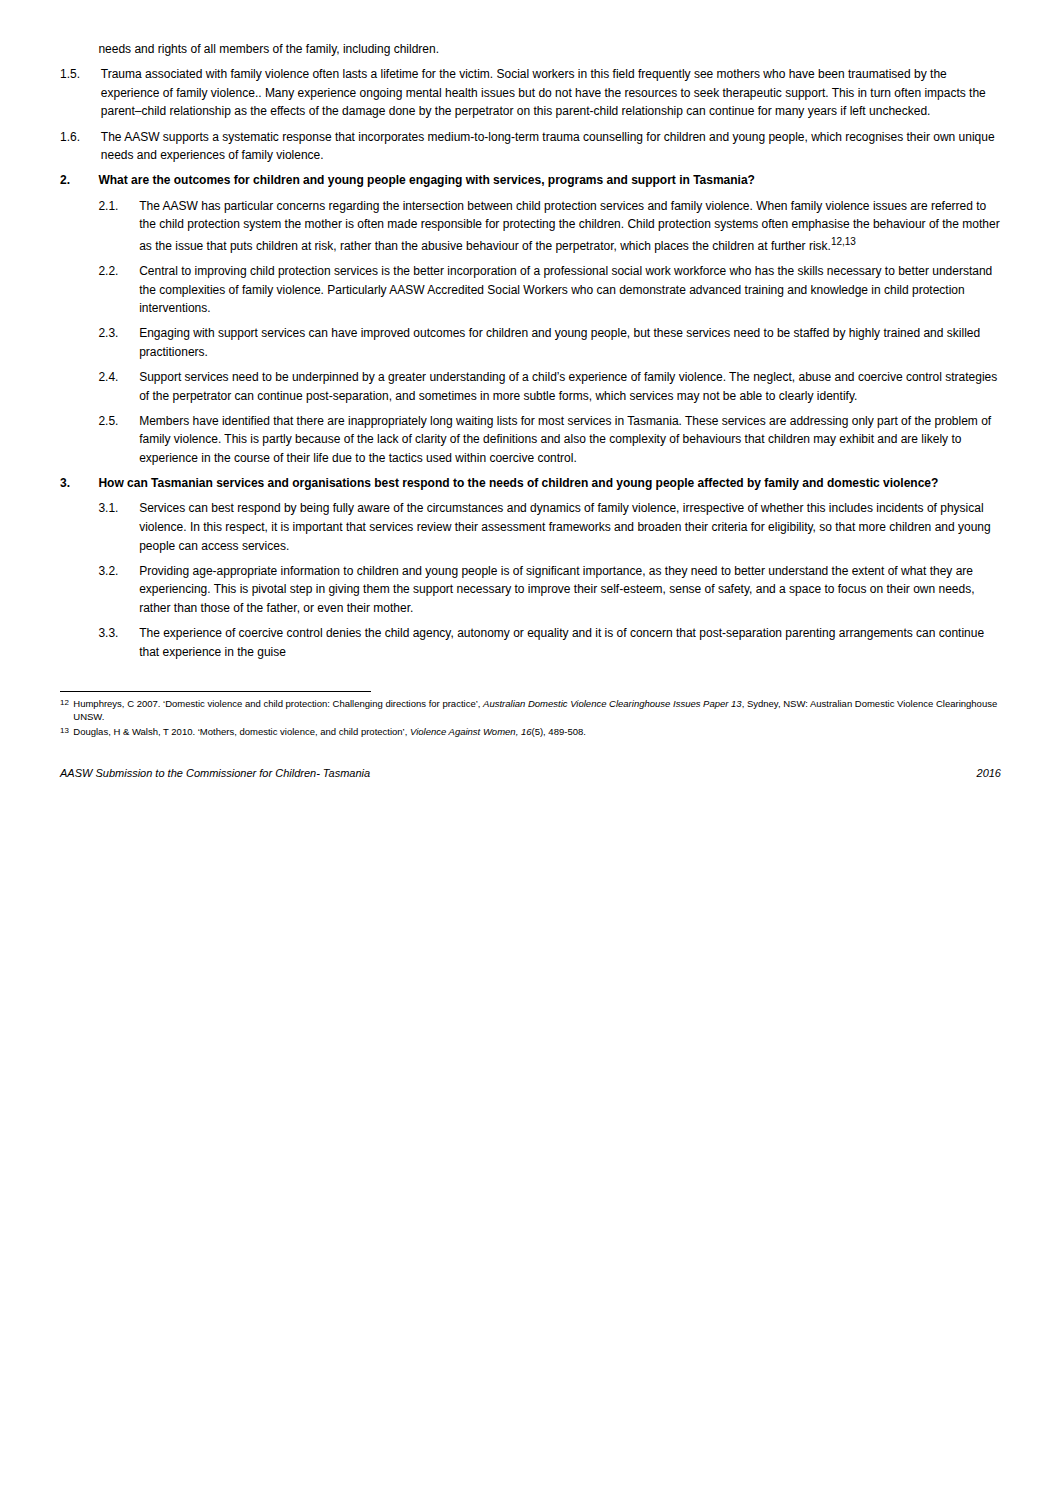needs and rights of all members of the family, including children.
1.5. Trauma associated with family violence often lasts a lifetime for the victim. Social workers in this field frequently see mothers who have been traumatised by the experience of family violence.. Many experience ongoing mental health issues but do not have the resources to seek therapeutic support. This in turn often impacts the parent–child relationship as the effects of the damage done by the perpetrator on this parent-child relationship can continue for many years if left unchecked.
1.6. The AASW supports a systematic response that incorporates medium-to-long-term trauma counselling for children and young people, which recognises their own unique needs and experiences of family violence.
2. What are the outcomes for children and young people engaging with services, programs and support in Tasmania?
2.1. The AASW has particular concerns regarding the intersection between child protection services and family violence. When family violence issues are referred to the child protection system the mother is often made responsible for protecting the children. Child protection systems often emphasise the behaviour of the mother as the issue that puts children at risk, rather than the abusive behaviour of the perpetrator, which places the children at further risk.12,13
2.2. Central to improving child protection services is the better incorporation of a professional social work workforce who has the skills necessary to better understand the complexities of family violence. Particularly AASW Accredited Social Workers who can demonstrate advanced training and knowledge in child protection interventions.
2.3. Engaging with support services can have improved outcomes for children and young people, but these services need to be staffed by highly trained and skilled practitioners.
2.4. Support services need to be underpinned by a greater understanding of a child’s experience of family violence. The neglect, abuse and coercive control strategies of the perpetrator can continue post-separation, and sometimes in more subtle forms, which services may not be able to clearly identify.
2.5. Members have identified that there are inappropriately long waiting lists for most services in Tasmania. These services are addressing only part of the problem of family violence. This is partly because of the lack of clarity of the definitions and also the complexity of behaviours that children may exhibit and are likely to experience in the course of their life due to the tactics used within coercive control.
3. How can Tasmanian services and organisations best respond to the needs of children and young people affected by family and domestic violence?
3.1. Services can best respond by being fully aware of the circumstances and dynamics of family violence, irrespective of whether this includes incidents of physical violence. In this respect, it is important that services review their assessment frameworks and broaden their criteria for eligibility, so that more children and young people can access services.
3.2. Providing age-appropriate information to children and young people is of significant importance, as they need to better understand the extent of what they are experiencing. This is pivotal step in giving them the support necessary to improve their self-esteem, sense of safety, and a space to focus on their own needs, rather than those of the father, or even their mother.
3.3. The experience of coercive control denies the child agency, autonomy or equality and it is of concern that post-separation parenting arrangements can continue that experience in the guise
12Humphreys, C 2007. ‘Domestic violence and child protection: Challenging directions for practice’, Australian Domestic Violence Clearinghouse Issues Paper 13, Sydney, NSW: Australian Domestic Violence Clearinghouse UNSW.
13Douglas, H & Walsh, T 2010. ‘Mothers, domestic violence, and child protection’, Violence Against Women, 16(5), 489-508.
AASW Submission to the Commissioner for Children- Tasmania 2016